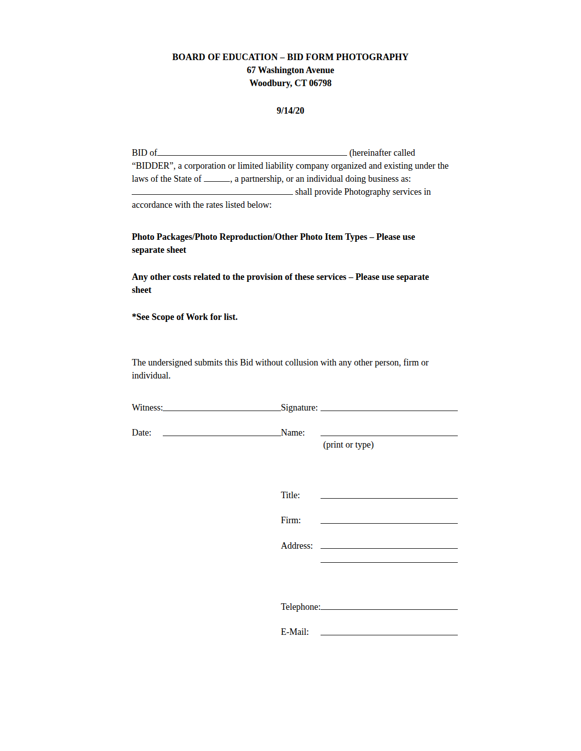BOARD OF EDUCATION – BID FORM PHOTOGRAPHY
67 Washington Avenue
Woodbury, CT 06798
9/14/20
BID of (hereinafter called “BIDDER”, a corporation or limited liability company organized and existing under the laws of the State of , a partnership, or an individual doing business as: shall provide Photography services in accordance with the rates listed below:
Photo Packages/Photo Reproduction/Other Photo Item Types – Please use separate sheet
Any other costs related to the provision of these services – Please use separate sheet
*See Scope of Work for list.
The undersigned submits this Bid without collusion with any other person, firm or individual.
| Witness: | | | Signature: | |
| Date: | | | Name: | (print or type) |
| | | | Title: | |
| | | | Firm: | |
| | | | Address: | |
| | | | Telephone: | |
| | | | E-Mail: | |